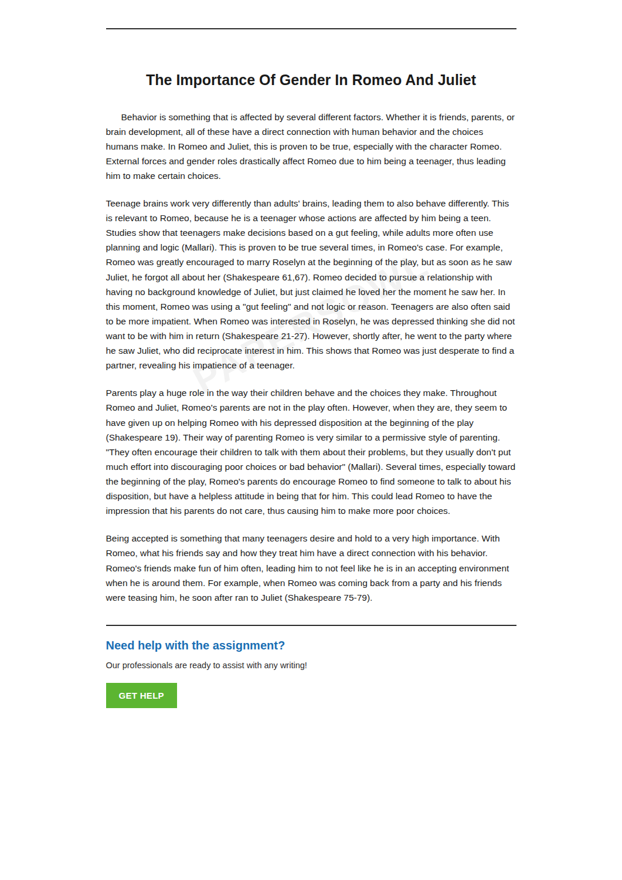PAPERSOWL
The Importance Of Gender In Romeo And Juliet
Behavior is something that is affected by several different factors. Whether it is friends, parents, or brain development, all of these have a direct connection with human behavior and the choices humans make. In Romeo and Juliet, this is proven to be true, especially with the character Romeo. External forces and gender roles drastically affect Romeo due to him being a teenager, thus leading him to make certain choices.
Teenage brains work very differently than adults' brains, leading them to also behave differently. This is relevant to Romeo, because he is a teenager whose actions are affected by him being a teen. Studies show that teenagers make decisions based on a gut feeling, while adults more often use planning and logic (Mallari). This is proven to be true several times, in Romeo's case. For example, Romeo was greatly encouraged to marry Roselyn at the beginning of the play, but as soon as he saw Juliet, he forgot all about her (Shakespeare 61,67). Romeo decided to pursue a relationship with having no background knowledge of Juliet, but just claimed he loved her the moment he saw her. In this moment, Romeo was using a "gut feeling" and not logic or reason. Teenagers are also often said to be more impatient. When Romeo was interested in Roselyn, he was depressed thinking she did not want to be with him in return (Shakespeare 21-27). However, shortly after, he went to the party where he saw Juliet, who did reciprocate interest in him. This shows that Romeo was just desperate to find a partner, revealing his impatience of a teenager.
Parents play a huge role in the way their children behave and the choices they make. Throughout Romeo and Juliet, Romeo's parents are not in the play often. However, when they are, they seem to have given up on helping Romeo with his depressed disposition at the beginning of the play (Shakespeare 19). Their way of parenting Romeo is very similar to a permissive style of parenting. "They often encourage their children to talk with them about their problems, but they usually don't put much effort into discouraging poor choices or bad behavior" (Mallari). Several times, especially toward the beginning of the play, Romeo's parents do encourage Romeo to find someone to talk to about his disposition, but have a helpless attitude in being that for him. This could lead Romeo to have the impression that his parents do not care, thus causing him to make more poor choices.
Being accepted is something that many teenagers desire and hold to a very high importance. With Romeo, what his friends say and how they treat him have a direct connection with his behavior. Romeo's friends make fun of him often, leading him to not feel like he is in an accepting environment when he is around them. For example, when Romeo was coming back from a party and his friends were teasing him, he soon after ran to Juliet (Shakespeare 75-79).
Need help with the assignment?
Our professionals are ready to assist with any writing!
GET HELP